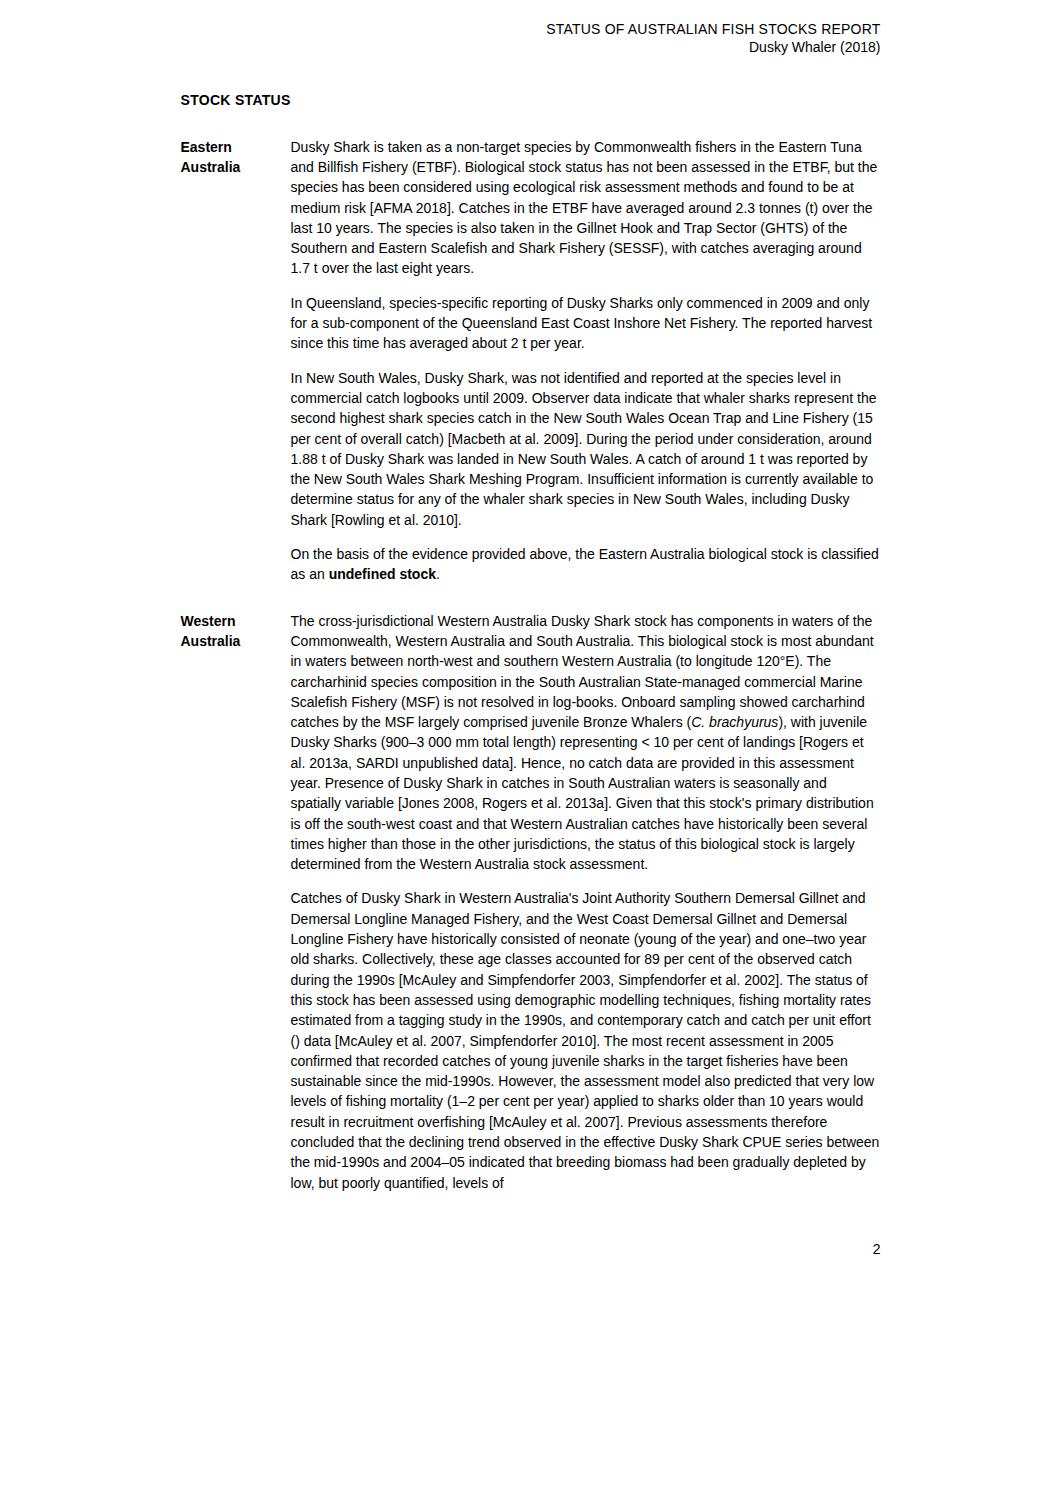STATUS OF AUSTRALIAN FISH STOCKS REPORT
Dusky Whaler (2018)
STOCK STATUS
Eastern
Australia
Dusky Shark is taken as a non-target species by Commonwealth fishers in the Eastern Tuna and Billfish Fishery (ETBF). Biological stock status has not been assessed in the ETBF, but the species has been considered using ecological risk assessment methods and found to be at medium risk [AFMA 2018]. Catches in the ETBF have averaged around 2.3 tonnes (t) over the last 10 years. The species is also taken in the Gillnet Hook and Trap Sector (GHTS) of the Southern and Eastern Scalefish and Shark Fishery (SESSF), with catches averaging around 1.7 t over the last eight years.
In Queensland, species-specific reporting of Dusky Sharks only commenced in 2009 and only for a sub-component of the Queensland East Coast Inshore Net Fishery. The reported harvest since this time has averaged about 2 t per year.
In New South Wales, Dusky Shark, was not identified and reported at the species level in commercial catch logbooks until 2009. Observer data indicate that whaler sharks represent the second highest shark species catch in the New South Wales Ocean Trap and Line Fishery (15 per cent of overall catch) [Macbeth at al. 2009]. During the period under consideration, around 1.88 t of Dusky Shark was landed in New South Wales. A catch of around 1 t was reported by the New South Wales Shark Meshing Program. Insufficient information is currently available to determine status for any of the whaler shark species in New South Wales, including Dusky Shark [Rowling et al. 2010].
On the basis of the evidence provided above, the Eastern Australia biological stock is classified as an undefined stock.
Western
Australia
The cross-jurisdictional Western Australia Dusky Shark stock has components in waters of the Commonwealth, Western Australia and South Australia. This biological stock is most abundant in waters between north-west and southern Western Australia (to longitude 120°E). The carcharhinid species composition in the South Australian State-managed commercial Marine Scalefish Fishery (MSF) is not resolved in log-books. Onboard sampling showed carcharhind catches by the MSF largely comprised juvenile Bronze Whalers (C. brachyurus), with juvenile Dusky Sharks (900–3 000 mm total length) representing < 10 per cent of landings [Rogers et al. 2013a, SARDI unpublished data]. Hence, no catch data are provided in this assessment year. Presence of Dusky Shark in catches in South Australian waters is seasonally and spatially variable [Jones 2008, Rogers et al. 2013a]. Given that this stock's primary distribution is off the south-west coast and that Western Australian catches have historically been several times higher than those in the other jurisdictions, the status of this biological stock is largely determined from the Western Australia stock assessment.
Catches of Dusky Shark in Western Australia's Joint Authority Southern Demersal Gillnet and Demersal Longline Managed Fishery, and the West Coast Demersal Gillnet and Demersal Longline Fishery have historically consisted of neonate (young of the year) and one–two year old sharks. Collectively, these age classes accounted for 89 per cent of the observed catch during the 1990s [McAuley and Simpfendorfer 2003, Simpfendorfer et al. 2002]. The status of this stock has been assessed using demographic modelling techniques, fishing mortality rates estimated from a tagging study in the 1990s, and contemporary catch and catch per unit effort () data [McAuley et al. 2007, Simpfendorfer 2010]. The most recent assessment in 2005 confirmed that recorded catches of young juvenile sharks in the target fisheries have been sustainable since the mid-1990s. However, the assessment model also predicted that very low levels of fishing mortality (1–2 per cent per year) applied to sharks older than 10 years would result in recruitment overfishing [McAuley et al. 2007]. Previous assessments therefore concluded that the declining trend observed in the effective Dusky Shark CPUE series between the mid-1990s and 2004–05 indicated that breeding biomass had been gradually depleted by low, but poorly quantified, levels of
2